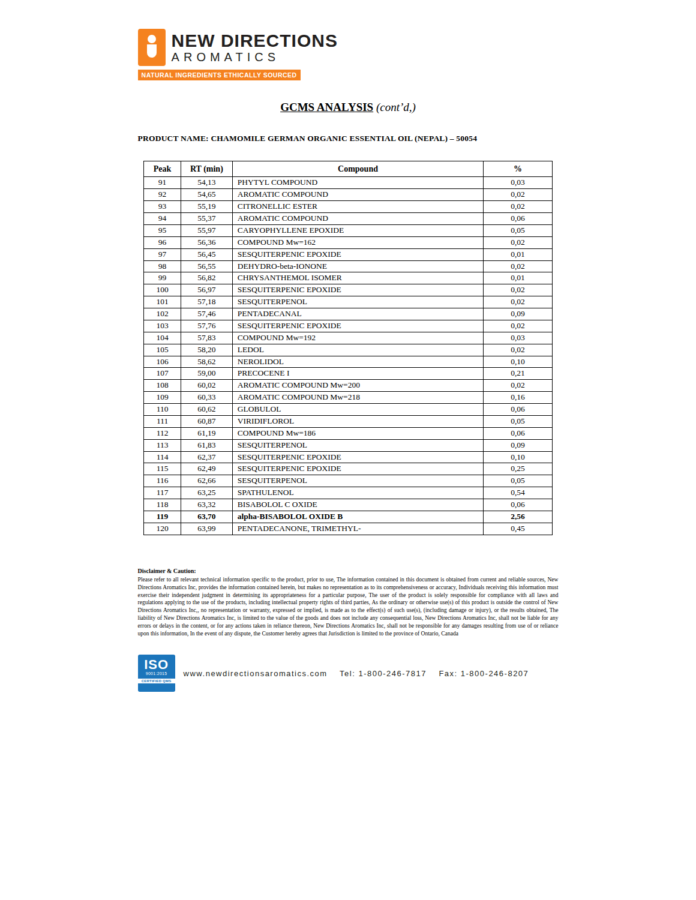NEW DIRECTIONS
AROMATICS
NATURAL INGREDIENTS ETHICALLY SOURCED
GCMS ANALYSIS (cont’d,)
PRODUCT NAME: CHAMOMILE GERMAN ORGANIC ESSENTIAL OIL (NEPAL) – 50054
| Peak | RT (min) | Compound | % |
| --- | --- | --- | --- |
| 91 | 54,13 | PHYTYL COMPOUND | 0,03 |
| 92 | 54,65 | AROMATIC COMPOUND | 0,02 |
| 93 | 55,19 | CITRONELLIC ESTER | 0,02 |
| 94 | 55,37 | AROMATIC COMPOUND | 0,06 |
| 95 | 55,97 | CARYOPHYLLENE EPOXIDE | 0,05 |
| 96 | 56,36 | COMPOUND Mw=162 | 0,02 |
| 97 | 56,45 | SESQUITERPENIC EPOXIDE | 0,01 |
| 98 | 56,55 | DEHYDRO-beta-IONONE | 0,02 |
| 99 | 56,82 | CHRYSANTHEMOL ISOMER | 0,01 |
| 100 | 56,97 | SESQUITERPENIC EPOXIDE | 0,02 |
| 101 | 57,18 | SESQUITERPENOL | 0,02 |
| 102 | 57,46 | PENTADECANAL | 0,09 |
| 103 | 57,76 | SESQUITERPENIC EPOXIDE | 0,02 |
| 104 | 57,83 | COMPOUND Mw=192 | 0,03 |
| 105 | 58,20 | LEDOL | 0,02 |
| 106 | 58,62 | NEROLIDOL | 0,10 |
| 107 | 59,00 | PRECOCENE I | 0,21 |
| 108 | 60,02 | AROMATIC COMPOUND Mw=200 | 0,02 |
| 109 | 60,33 | AROMATIC COMPOUND Mw=218 | 0,16 |
| 110 | 60,62 | GLOBULOL | 0,06 |
| 111 | 60,87 | VIRIDIFLOROL | 0,05 |
| 112 | 61,19 | COMPOUND Mw=186 | 0,06 |
| 113 | 61,83 | SESQUITERPENOL | 0,09 |
| 114 | 62,37 | SESQUITERPENIC EPOXIDE | 0,10 |
| 115 | 62,49 | SESQUITERPENIC EPOXIDE | 0,25 |
| 116 | 62,66 | SESQUITERPENOL | 0,05 |
| 117 | 63,25 | SPATHULENOL | 0,54 |
| 118 | 63,32 | BISABOLOL C OXIDE | 0,06 |
| 119 | 63,70 | alpha-BISABOLOL OXIDE B | 2,56 |
| 120 | 63,99 | PENTADECANONE, TRIMETHYL- | 0,45 |
Disclaimer & Caution:
Please refer to all relevant technical information specific to the product, prior to use, The information contained in this document is obtained from current and reliable sources, New Directions Aromatics Inc, provides the information contained herein, but makes no representation as to its comprehensiveness or accuracy, Individuals receiving this information must exercise their independent judgment in determining its appropriateness for a particular purpose, The user of the product is solely responsible for compliance with all laws and regulations applying to the use of the products, including intellectual property rights of third parties, As the ordinary or otherwise use(s) of this product is outside the control of New Directions Aromatics Inc,, no representation or warranty, expressed or implied, is made as to the effect(s) of such use(s), (including damage or injury), or the results obtained, The liability of New Directions Aromatics Inc, is limited to the value of the goods and does not include any consequential loss, New Directions Aromatics Inc, shall not be liable for any errors or delays in the content, or for any actions taken in reliance thereon, New Directions Aromatics Inc, shall not be responsible for any damages resulting from use of or reliance upon this information, In the event of any dispute, the Customer hereby agrees that Jurisdiction is limited to the province of Ontario, Canada
ISO
9001:2015
CERTIFIED QMS
www.newdirectionsaromatics.com Tel: 1-800-246-7817 Fax: 1-800-246-8207